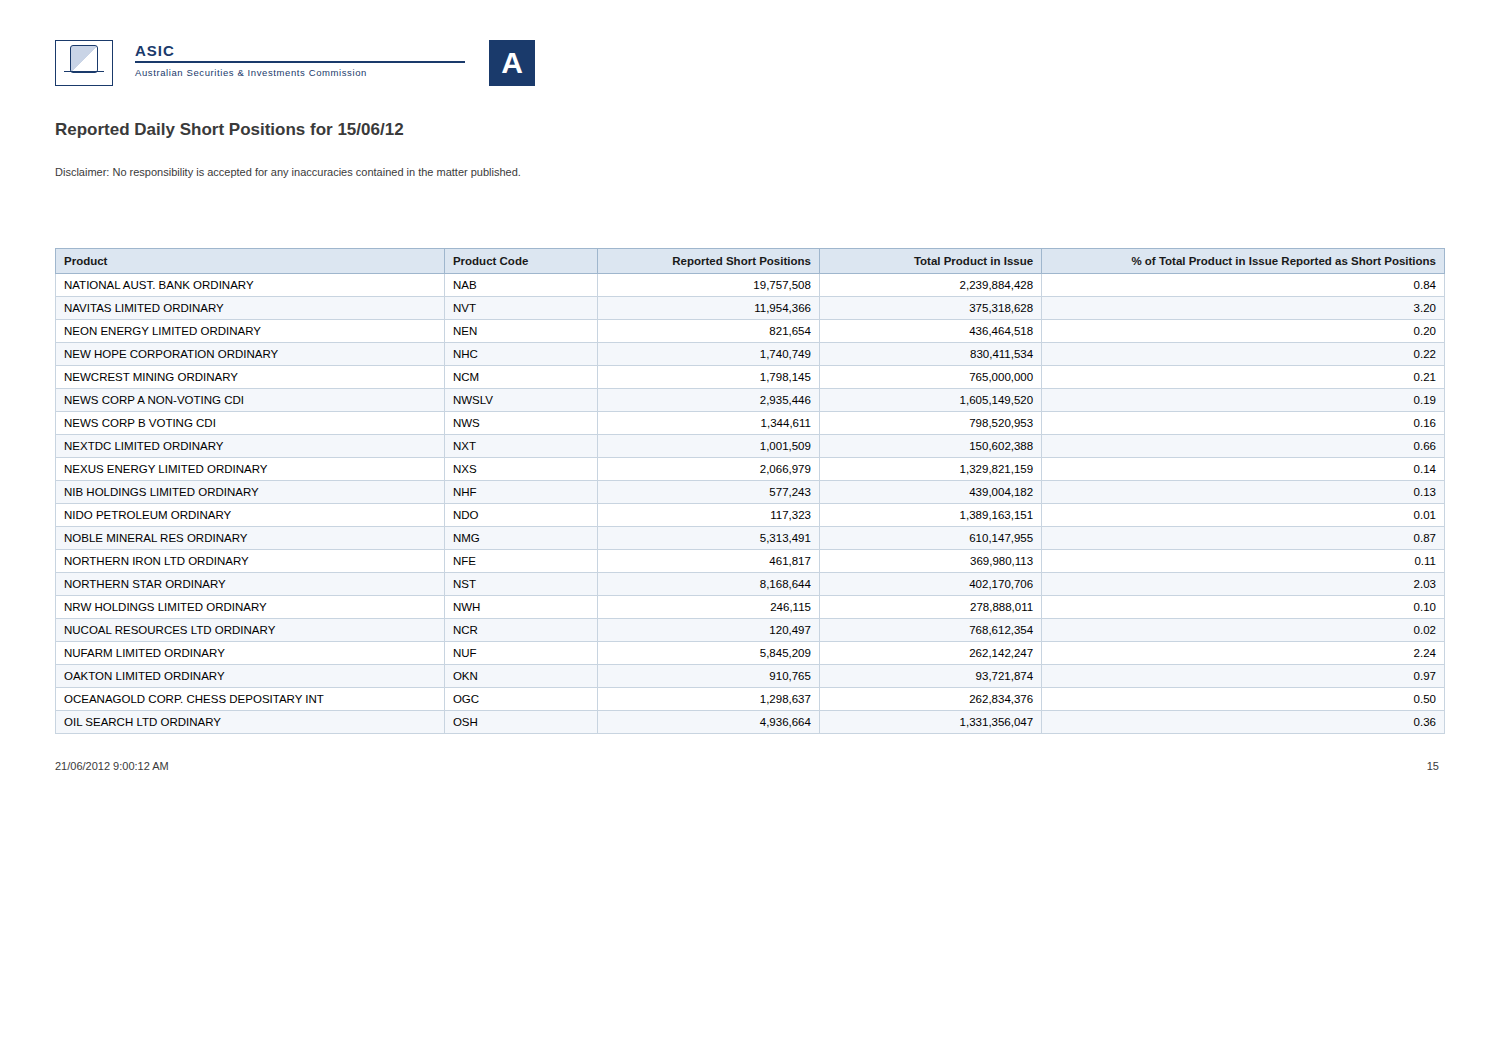ASIC
Australian Securities & Investments Commission
A
Reported Daily Short Positions for 15/06/12
Disclaimer: No responsibility is accepted for any inaccuracies contained in the matter published.
| Product | Product Code | Reported Short Positions | Total Product in Issue | % of Total Product in Issue Reported as Short Positions |
| --- | --- | --- | --- | --- |
| NATIONAL AUST. BANK ORDINARY | NAB | 19,757,508 | 2,239,884,428 | 0.84 |
| NAVITAS LIMITED ORDINARY | NVT | 11,954,366 | 375,318,628 | 3.20 |
| NEON ENERGY LIMITED ORDINARY | NEN | 821,654 | 436,464,518 | 0.20 |
| NEW HOPE CORPORATION ORDINARY | NHC | 1,740,749 | 830,411,534 | 0.22 |
| NEWCREST MINING ORDINARY | NCM | 1,798,145 | 765,000,000 | 0.21 |
| NEWS CORP A NON-VOTING CDI | NWSLV | 2,935,446 | 1,605,149,520 | 0.19 |
| NEWS CORP B VOTING CDI | NWS | 1,344,611 | 798,520,953 | 0.16 |
| NEXTDC LIMITED ORDINARY | NXT | 1,001,509 | 150,602,388 | 0.66 |
| NEXUS ENERGY LIMITED ORDINARY | NXS | 2,066,979 | 1,329,821,159 | 0.14 |
| NIB HOLDINGS LIMITED ORDINARY | NHF | 577,243 | 439,004,182 | 0.13 |
| NIDO PETROLEUM ORDINARY | NDO | 117,323 | 1,389,163,151 | 0.01 |
| NOBLE MINERAL RES ORDINARY | NMG | 5,313,491 | 610,147,955 | 0.87 |
| NORTHERN IRON LTD ORDINARY | NFE | 461,817 | 369,980,113 | 0.11 |
| NORTHERN STAR ORDINARY | NST | 8,168,644 | 402,170,706 | 2.03 |
| NRW HOLDINGS LIMITED ORDINARY | NWH | 246,115 | 278,888,011 | 0.10 |
| NUCOAL RESOURCES LTD ORDINARY | NCR | 120,497 | 768,612,354 | 0.02 |
| NUFARM LIMITED ORDINARY | NUF | 5,845,209 | 262,142,247 | 2.24 |
| OAKTON LIMITED ORDINARY | OKN | 910,765 | 93,721,874 | 0.97 |
| OCEANAGOLD CORP. CHESS DEPOSITARY INT | OGC | 1,298,637 | 262,834,376 | 0.50 |
| OIL SEARCH LTD ORDINARY | OSH | 4,936,664 | 1,331,356,047 | 0.36 |
21/06/2012 9:00:12 AM
15